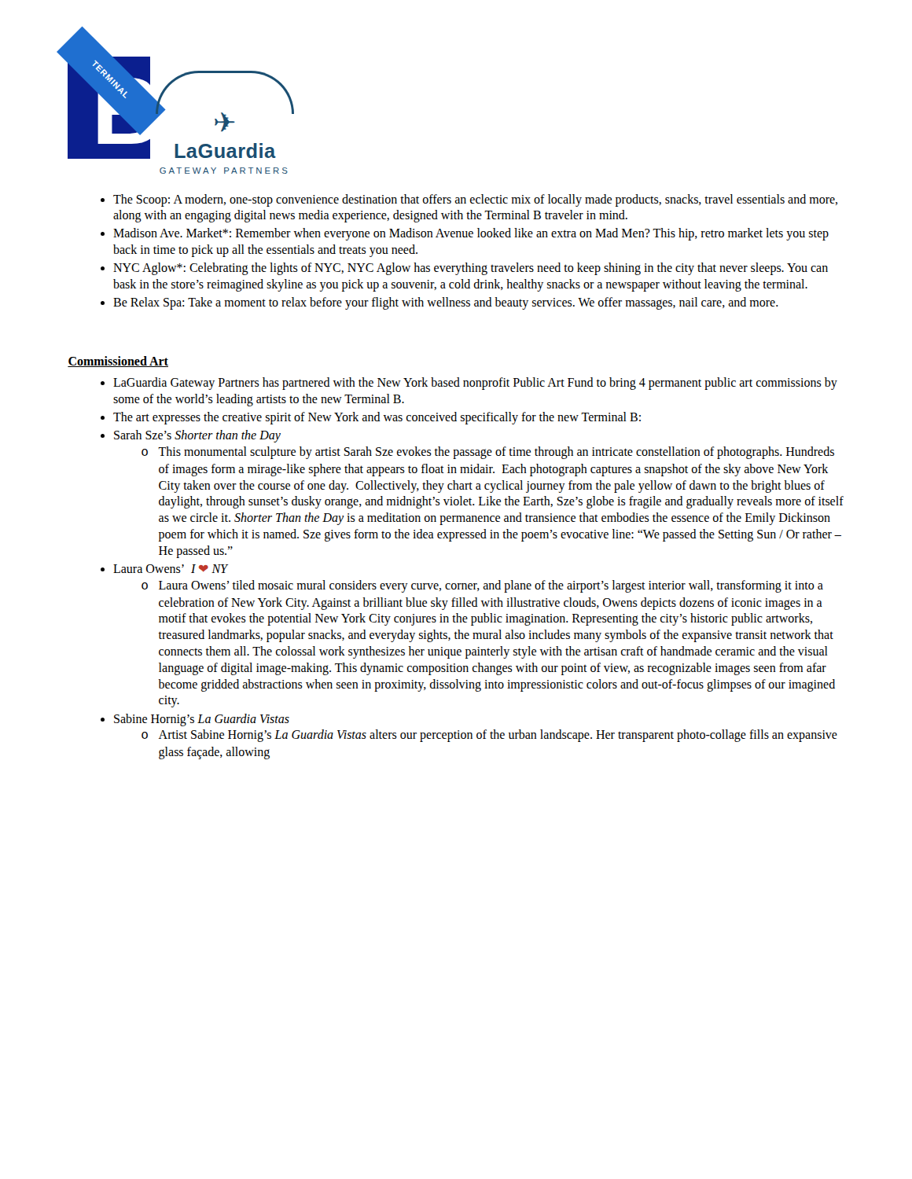B
TERMINAL
✈
LaGuardia
GATEWAY PARTNERS
The Scoop: A modern, one-stop convenience destination that offers an eclectic mix of locally made products, snacks, travel essentials and more, along with an engaging digital news media experience, designed with the Terminal B traveler in mind.
Madison Ave. Market*: Remember when everyone on Madison Avenue looked like an extra on Mad Men? This hip, retro market lets you step back in time to pick up all the essentials and treats you need.
NYC Aglow*: Celebrating the lights of NYC, NYC Aglow has everything travelers need to keep shining in the city that never sleeps. You can bask in the store’s reimagined skyline as you pick up a souvenir, a cold drink, healthy snacks or a newspaper without leaving the terminal.
Be Relax Spa: Take a moment to relax before your flight with wellness and beauty services. We offer massages, nail care, and more.
Commissioned Art
LaGuardia Gateway Partners has partnered with the New York based nonprofit Public Art Fund to bring 4 permanent public art commissions by some of the world’s leading artists to the new Terminal B.
The art expresses the creative spirit of New York and was conceived specifically for the new Terminal B:
Sarah Sze’s Shorter than the Day
This monumental sculpture by artist Sarah Sze evokes the passage of time through an intricate constellation of photographs. Hundreds of images form a mirage-like sphere that appears to float in midair. Each photograph captures a snapshot of the sky above New York City taken over the course of one day. Collectively, they chart a cyclical journey from the pale yellow of dawn to the bright blues of daylight, through sunset’s dusky orange, and midnight’s violet. Like the Earth, Sze’s globe is fragile and gradually reveals more of itself as we circle it. Shorter Than the Day is a meditation on permanence and transience that embodies the essence of the Emily Dickinson poem for which it is named. Sze gives form to the idea expressed in the poem’s evocative line: “We passed the Setting Sun / Or rather – He passed us.”
Laura Owens’ I ❤ NY
Laura Owens’ tiled mosaic mural considers every curve, corner, and plane of the airport’s largest interior wall, transforming it into a celebration of New York City. Against a brilliant blue sky filled with illustrative clouds, Owens depicts dozens of iconic images in a motif that evokes the potential New York City conjures in the public imagination. Representing the city’s historic public artworks, treasured landmarks, popular snacks, and everyday sights, the mural also includes many symbols of the expansive transit network that connects them all. The colossal work synthesizes her unique painterly style with the artisan craft of handmade ceramic and the visual language of digital image-making. This dynamic composition changes with our point of view, as recognizable images seen from afar become gridded abstractions when seen in proximity, dissolving into impressionistic colors and out-of-focus glimpses of our imagined city.
Sabine Hornig’s La Guardia Vistas
Artist Sabine Hornig’s La Guardia Vistas alters our perception of the urban landscape. Her transparent photo-collage fills an expansive glass façade, allowing